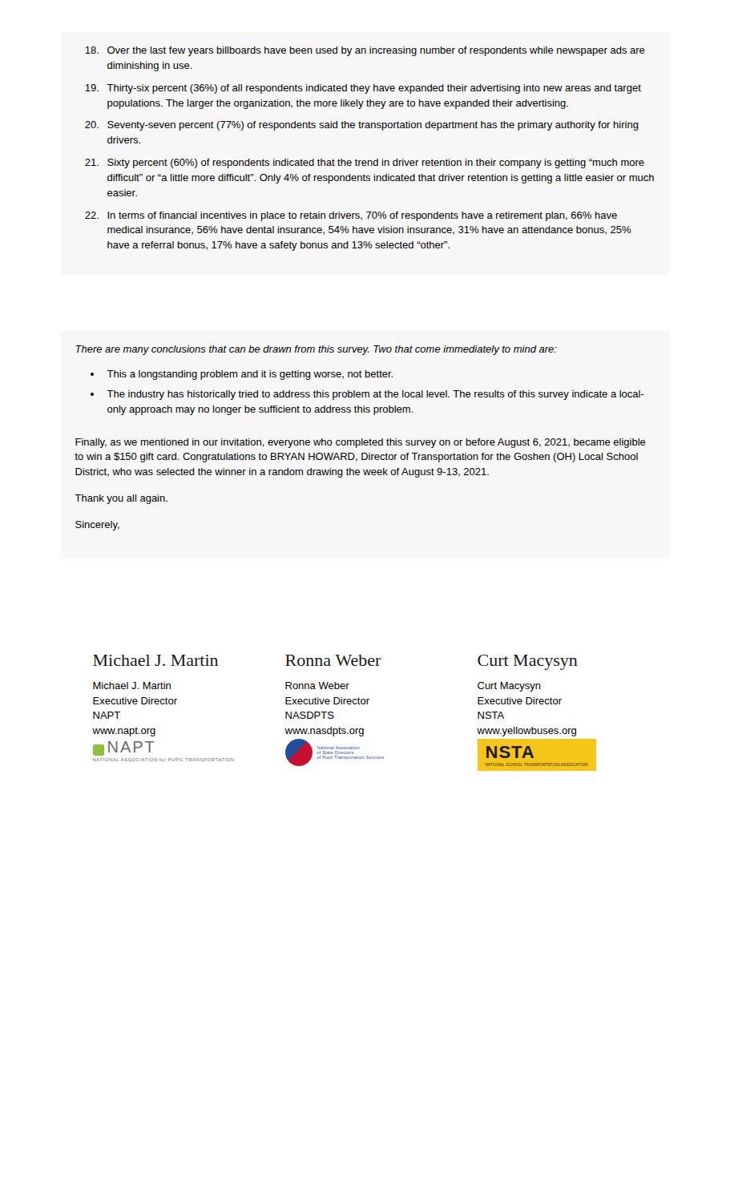Over the last few years billboards have been used by an increasing number of respondents while newspaper ads are diminishing in use.
Thirty-six percent (36%) of all respondents indicated they have expanded their advertising into new areas and target populations. The larger the organization, the more likely they are to have expanded their advertising.
Seventy-seven percent (77%) of respondents said the transportation department has the primary authority for hiring drivers.
Sixty percent (60%) of respondents indicated that the trend in driver retention in their company is getting “much more difficult” or “a little more difficult”. Only 4% of respondents indicated that driver retention is getting a little easier or much easier.
In terms of financial incentives in place to retain drivers, 70% of respondents have a retirement plan, 66% have medical insurance, 56% have dental insurance, 54% have vision insurance, 31% have an attendance bonus, 25% have a referral bonus, 17% have a safety bonus and 13% selected “other”.
There are many conclusions that can be drawn from this survey. Two that come immediately to mind are:
This a longstanding problem and it is getting worse, not better.
The industry has historically tried to address this problem at the local level. The results of this survey indicate a local-only approach may no longer be sufficient to address this problem.
Finally, as we mentioned in our invitation, everyone who completed this survey on or before August 6, 2021, became eligible to win a $150 gift card. Congratulations to BRYAN HOWARD, Director of Transportation for the Goshen (OH) Local School District, who was selected the winner in a random drawing the week of August 9-13, 2021.
Thank you all again.
Sincerely,
| Michael J. Martin Michael J. Martin Executive Director NAPT www.napt.org | Ronna Weber Ronna Weber Executive Director NASDPTS www.nasdpts.org | Curt Macysyn Curt Macysyn Executive Director NSTA www.yellowbuses.org |
| NAPT NATIONAL ASSOCIATION for PUPIL TRANSPORTATION | National Association of State Directors of Pupil Transportation Services | NSTA NATIONAL SCHOOL TRANSPORTATION ASSOCIATION |